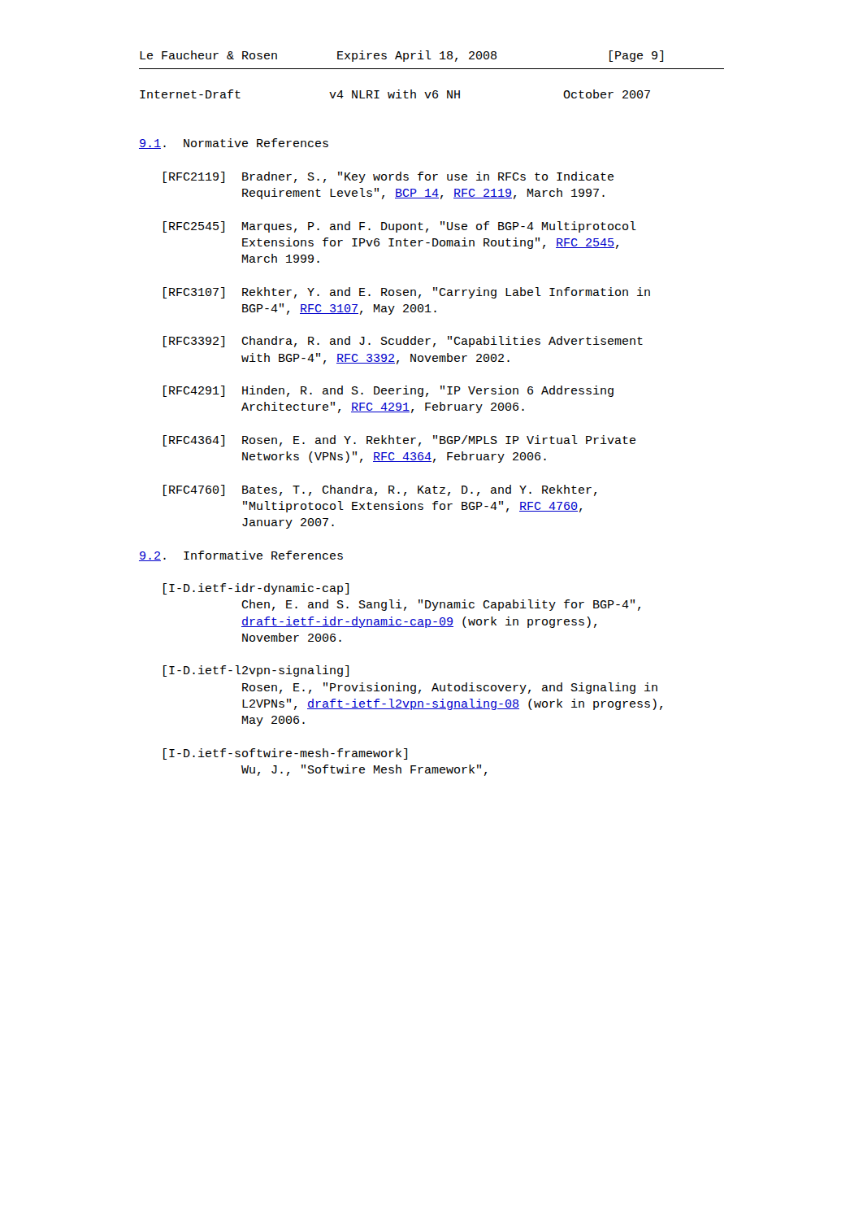Le Faucheur & Rosen        Expires April 18, 2008               [Page 9]
Internet-Draft            v4 NLRI with v6 NH              October 2007


9.1.  Normative References

   [RFC2119]  Bradner, S., "Key words for use in RFCs to Indicate
              Requirement Levels", BCP 14, RFC 2119, March 1997.

   [RFC2545]  Marques, P. and F. Dupont, "Use of BGP-4 Multiprotocol
              Extensions for IPv6 Inter-Domain Routing", RFC 2545,
              March 1999.

   [RFC3107]  Rekhter, Y. and E. Rosen, "Carrying Label Information in
              BGP-4", RFC 3107, May 2001.

   [RFC3392]  Chandra, R. and J. Scudder, "Capabilities Advertisement
              with BGP-4", RFC 3392, November 2002.

   [RFC4291]  Hinden, R. and S. Deering, "IP Version 6 Addressing
              Architecture", RFC 4291, February 2006.

   [RFC4364]  Rosen, E. and Y. Rekhter, "BGP/MPLS IP Virtual Private
              Networks (VPNs)", RFC 4364, February 2006.

   [RFC4760]  Bates, T., Chandra, R., Katz, D., and Y. Rekhter,
              "Multiprotocol Extensions for BGP-4", RFC 4760,
              January 2007.

9.2.  Informative References

   [I-D.ietf-idr-dynamic-cap]
              Chen, E. and S. Sangli, "Dynamic Capability for BGP-4",
              draft-ietf-idr-dynamic-cap-09 (work in progress),
              November 2006.

   [I-D.ietf-l2vpn-signaling]
              Rosen, E., "Provisioning, Autodiscovery, and Signaling in
              L2VPNs", draft-ietf-l2vpn-signaling-08 (work in progress),
              May 2006.

   [I-D.ietf-softwire-mesh-framework]
              Wu, J., "Softwire Mesh Framework",